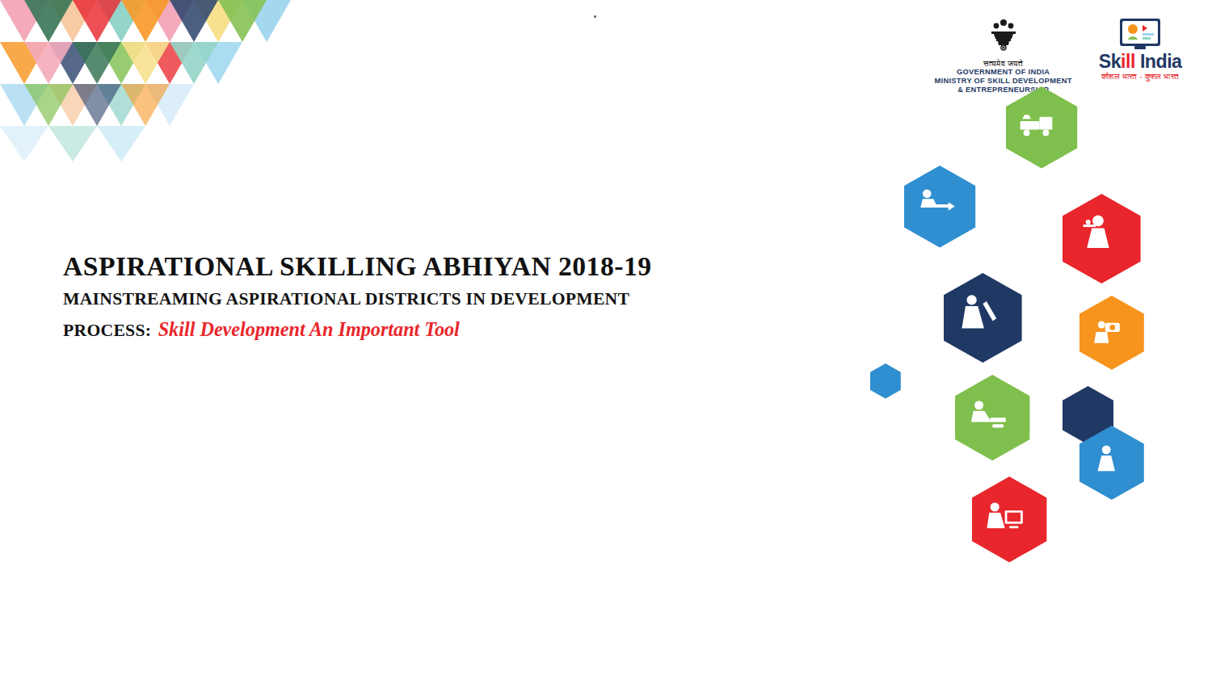सत्यमेव जयते
GOVERNMENT OF INDIA
MINISTRY OF SKILL DEVELOPMENT
& ENTREPRENEURSHIP
Sk ill India
कौशल भारत - कुशल भारत
ASPIRATIONAL SKILLING ABHIYAN 2018-19
MAINSTREAMING ASPIRATIONAL DISTRICTS IN DEVELOPMENT
PROCESS:Skill Development An Important Tool